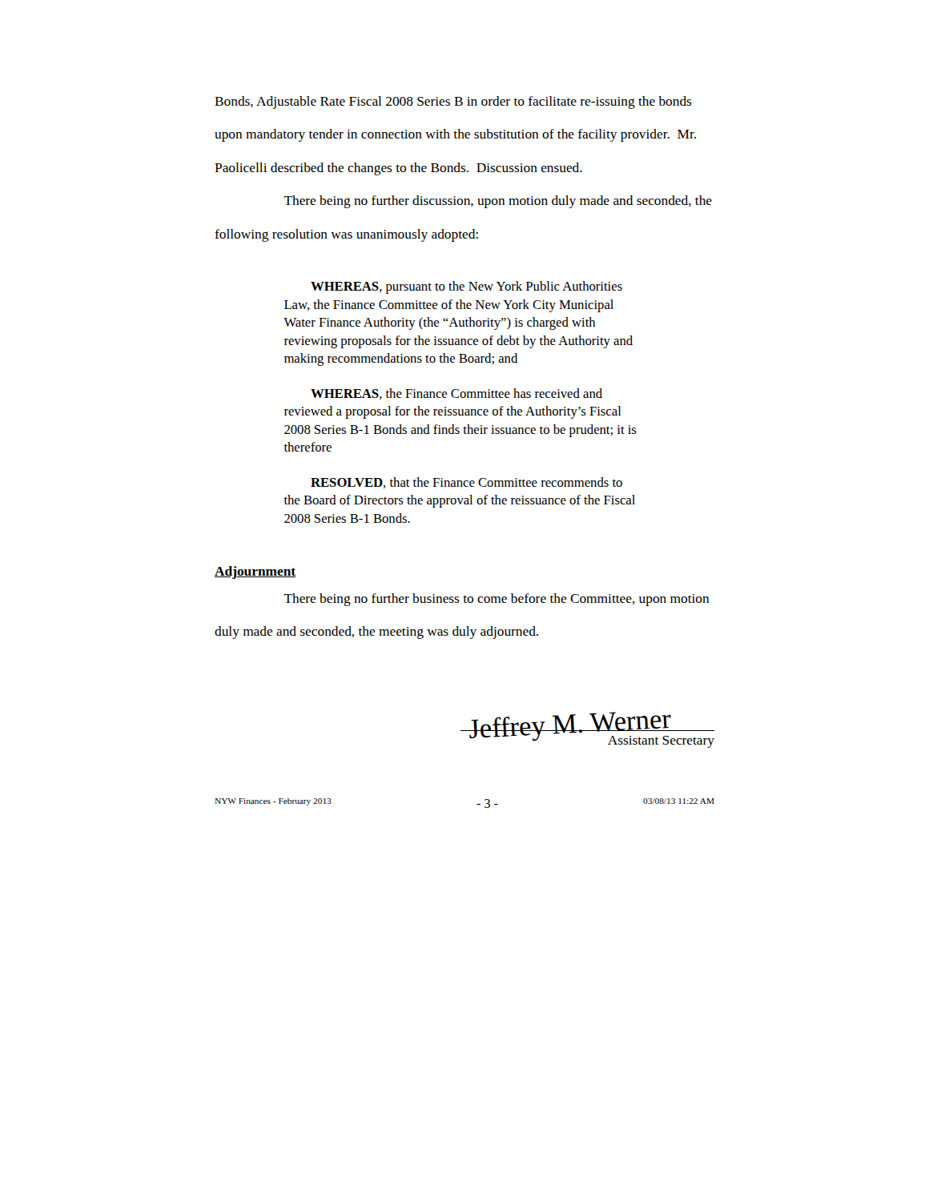Bonds, Adjustable Rate Fiscal 2008 Series B in order to facilitate re-issuing the bonds upon mandatory tender in connection with the substitution of the facility provider. Mr. Paolicelli described the changes to the Bonds. Discussion ensued.
There being no further discussion, upon motion duly made and seconded, the following resolution was unanimously adopted:
WHEREAS, pursuant to the New York Public Authorities Law, the Finance Committee of the New York City Municipal Water Finance Authority (the “Authority”) is charged with reviewing proposals for the issuance of debt by the Authority and making recommendations to the Board; and
WHEREAS, the Finance Committee has received and reviewed a proposal for the reissuance of the Authority’s Fiscal 2008 Series B-1 Bonds and finds their issuance to be prudent; it is therefore
RESOLVED, that the Finance Committee recommends to the Board of Directors the approval of the reissuance of the Fiscal 2008 Series B-1 Bonds.
Adjournment
There being no further business to come before the Committee, upon motion duly made and seconded, the meeting was duly adjourned.
Jeffrey M. Werner Assistant Secretary
NYW Finances - February 2013 03/08/13 11:22 AM
- 3 -